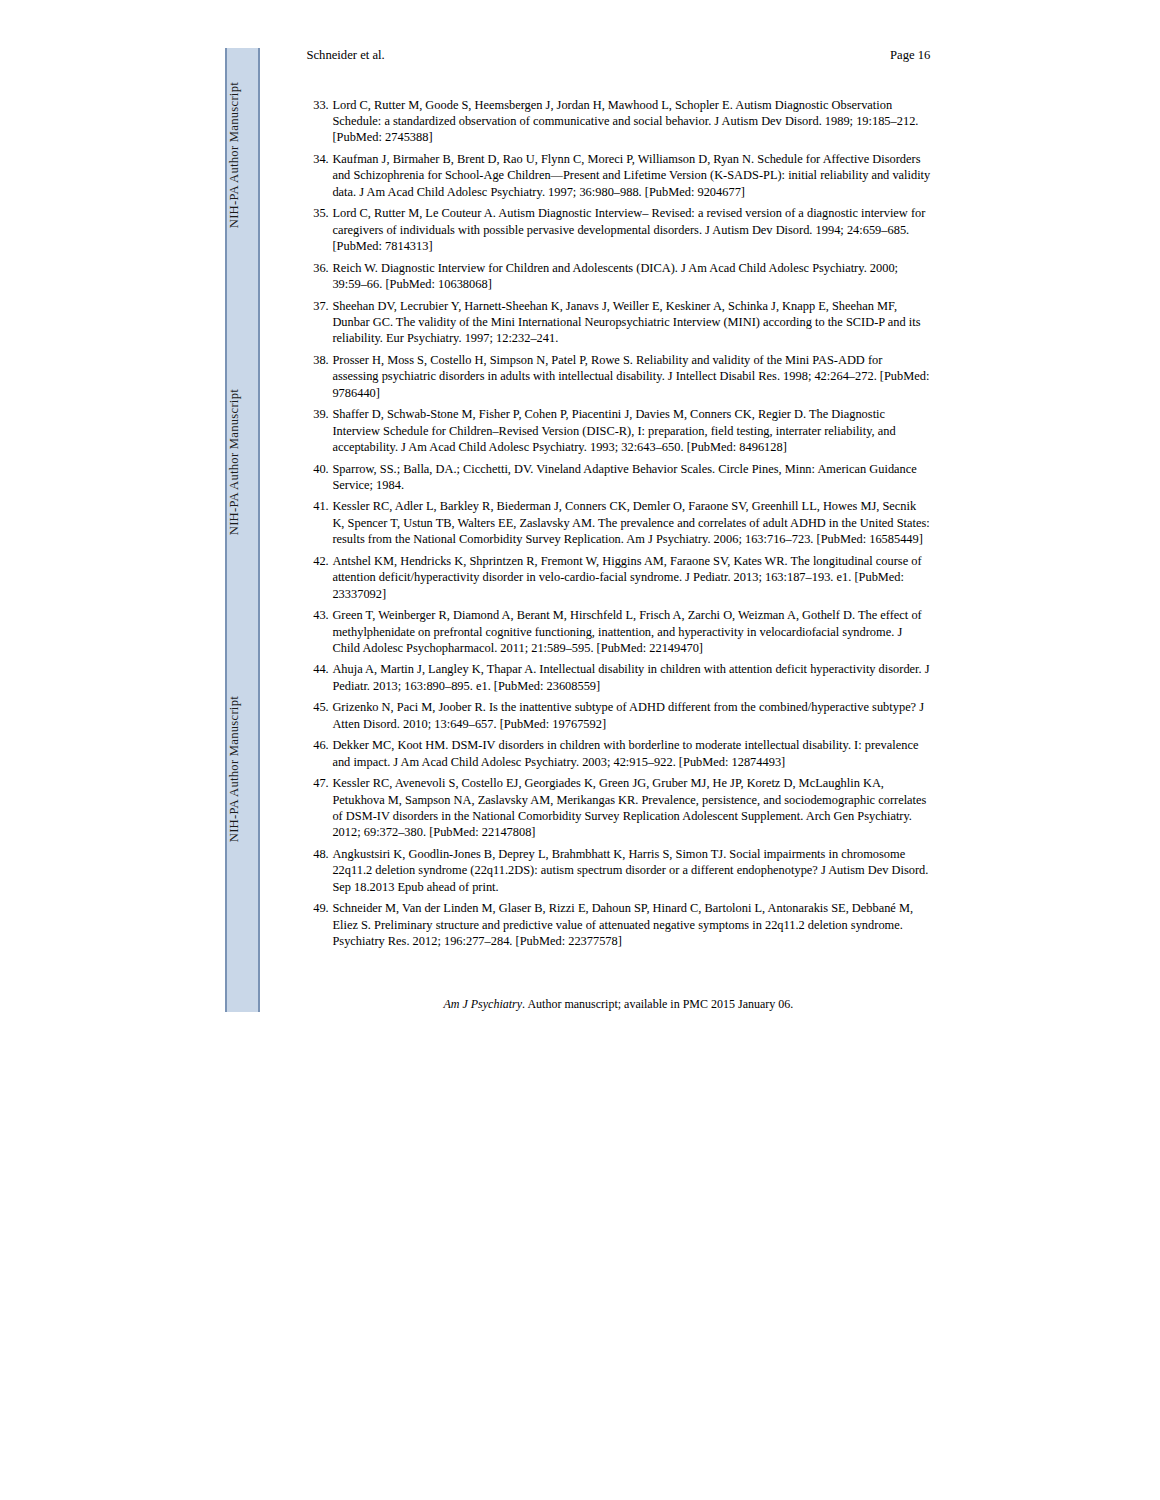NIH-PA Author Manuscript
NIH-PA Author Manuscript
NIH-PA Author Manuscript
Schneider et al. Page 16
33. Lord C, Rutter M, Goode S, Heemsbergen J, Jordan H, Mawhood L, Schopler E. Autism Diagnostic Observation Schedule: a standardized observation of communicative and social behavior. J Autism Dev Disord. 1989; 19:185–212. [PubMed: 2745388]
34. Kaufman J, Birmaher B, Brent D, Rao U, Flynn C, Moreci P, Williamson D, Ryan N. Schedule for Affective Disorders and Schizophrenia for School-Age Children—Present and Lifetime Version (K-SADS-PL): initial reliability and validity data. J Am Acad Child Adolesc Psychiatry. 1997; 36:980–988. [PubMed: 9204677]
35. Lord C, Rutter M, Le Couteur A. Autism Diagnostic Interview– Revised: a revised version of a diagnostic interview for caregivers of individuals with possible pervasive developmental disorders. J Autism Dev Disord. 1994; 24:659–685. [PubMed: 7814313]
36. Reich W. Diagnostic Interview for Children and Adolescents (DICA). J Am Acad Child Adolesc Psychiatry. 2000; 39:59–66. [PubMed: 10638068]
37. Sheehan DV, Lecrubier Y, Harnett-Sheehan K, Janavs J, Weiller E, Keskiner A, Schinka J, Knapp E, Sheehan MF, Dunbar GC. The validity of the Mini International Neuropsychiatric Interview (MINI) according to the SCID-P and its reliability. Eur Psychiatry. 1997; 12:232–241.
38. Prosser H, Moss S, Costello H, Simpson N, Patel P, Rowe S. Reliability and validity of the Mini PAS-ADD for assessing psychiatric disorders in adults with intellectual disability. J Intellect Disabil Res. 1998; 42:264–272. [PubMed: 9786440]
39. Shaffer D, Schwab-Stone M, Fisher P, Cohen P, Piacentini J, Davies M, Conners CK, Regier D. The Diagnostic Interview Schedule for Children–Revised Version (DISC-R), I: preparation, field testing, interrater reliability, and acceptability. J Am Acad Child Adolesc Psychiatry. 1993; 32:643–650. [PubMed: 8496128]
40. Sparrow, SS.; Balla, DA.; Cicchetti, DV. Vineland Adaptive Behavior Scales. Circle Pines, Minn: American Guidance Service; 1984.
41. Kessler RC, Adler L, Barkley R, Biederman J, Conners CK, Demler O, Faraone SV, Greenhill LL, Howes MJ, Secnik K, Spencer T, Ustun TB, Walters EE, Zaslavsky AM. The prevalence and correlates of adult ADHD in the United States: results from the National Comorbidity Survey Replication. Am J Psychiatry. 2006; 163:716–723. [PubMed: 16585449]
42. Antshel KM, Hendricks K, Shprintzen R, Fremont W, Higgins AM, Faraone SV, Kates WR. The longitudinal course of attention deficit/hyperactivity disorder in velo-cardio-facial syndrome. J Pediatr. 2013; 163:187–193. e1. [PubMed: 23337092]
43. Green T, Weinberger R, Diamond A, Berant M, Hirschfeld L, Frisch A, Zarchi O, Weizman A, Gothelf D. The effect of methylphenidate on prefrontal cognitive functioning, inattention, and hyperactivity in velocardiofacial syndrome. J Child Adolesc Psychopharmacol. 2011; 21:589–595. [PubMed: 22149470]
44. Ahuja A, Martin J, Langley K, Thapar A. Intellectual disability in children with attention deficit hyperactivity disorder. J Pediatr. 2013; 163:890–895. e1. [PubMed: 23608559]
45. Grizenko N, Paci M, Joober R. Is the inattentive subtype of ADHD different from the combined/hyperactive subtype? J Atten Disord. 2010; 13:649–657. [PubMed: 19767592]
46. Dekker MC, Koot HM. DSM-IV disorders in children with borderline to moderate intellectual disability. I: prevalence and impact. J Am Acad Child Adolesc Psychiatry. 2003; 42:915–922. [PubMed: 12874493]
47. Kessler RC, Avenevoli S, Costello EJ, Georgiades K, Green JG, Gruber MJ, He JP, Koretz D, McLaughlin KA, Petukhova M, Sampson NA, Zaslavsky AM, Merikangas KR. Prevalence, persistence, and sociodemographic correlates of DSM-IV disorders in the National Comorbidity Survey Replication Adolescent Supplement. Arch Gen Psychiatry. 2012; 69:372–380. [PubMed: 22147808]
48. Angkustsiri K, Goodlin-Jones B, Deprey L, Brahmbhatt K, Harris S, Simon TJ. Social impairments in chromosome 22q11.2 deletion syndrome (22q11.2DS): autism spectrum disorder or a different endophenotype? J Autism Dev Disord. Sep 18.2013 Epub ahead of print.
49. Schneider M, Van der Linden M, Glaser B, Rizzi E, Dahoun SP, Hinard C, Bartoloni L, Antonarakis SE, Debbané M, Eliez S. Preliminary structure and predictive value of attenuated negative symptoms in 22q11.2 deletion syndrome. Psychiatry Res. 2012; 196:277–284. [PubMed: 22377578]
Am J Psychiatry. Author manuscript; available in PMC 2015 January 06.